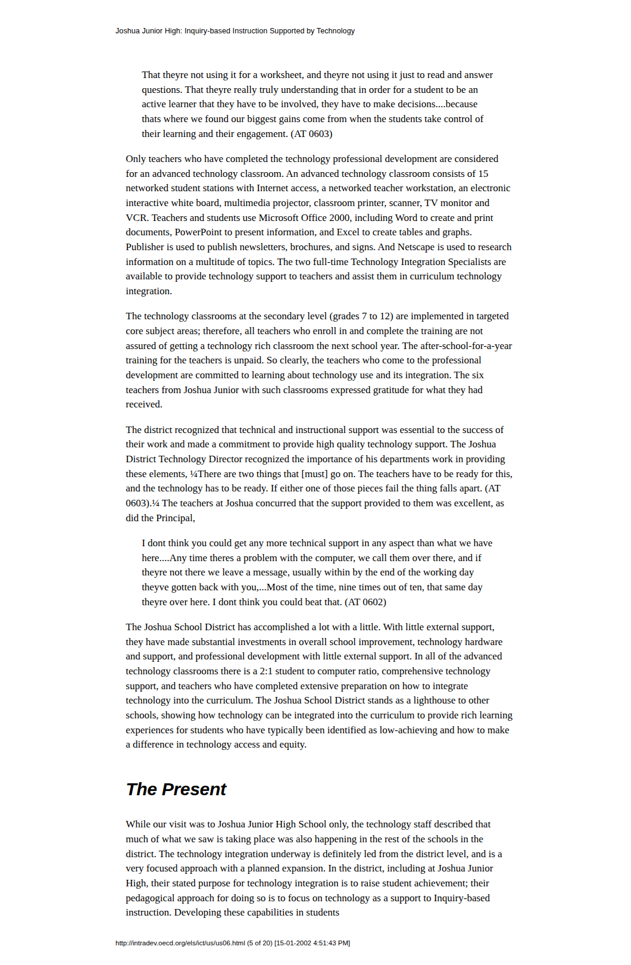Joshua Junior High: Inquiry-based Instruction Supported by Technology
That theyre not using it for a worksheet, and theyre not using it just to read and answer questions. That theyre really truly understanding that in order for a student to be an active learner that they have to be involved, they have to make decisions....because thats where we found our biggest gains come from when the students take control of their learning and their engagement. (AT 0603)
Only teachers who have completed the technology professional development are considered for an advanced technology classroom. An advanced technology classroom consists of 15 networked student stations with Internet access, a networked teacher workstation, an electronic interactive white board, multimedia projector, classroom printer, scanner, TV monitor and VCR. Teachers and students use Microsoft Office 2000, including Word to create and print documents, PowerPoint to present information, and Excel to create tables and graphs. Publisher is used to publish newsletters, brochures, and signs. And Netscape is used to research information on a multitude of topics. The two full-time Technology Integration Specialists are available to provide technology support to teachers and assist them in curriculum technology integration.
The technology classrooms at the secondary level (grades 7 to 12) are implemented in targeted core subject areas; therefore, all teachers who enroll in and complete the training are not assured of getting a technology rich classroom the next school year. The after-school-for-a-year training for the teachers is unpaid. So clearly, the teachers who come to the professional development are committed to learning about technology use and its integration. The six teachers from Joshua Junior with such classrooms expressed gratitude for what they had received.
The district recognized that technical and instructional support was essential to the success of their work and made a commitment to provide high quality technology support. The Joshua District Technology Director recognized the importance of his departments work in providing these elements, ¼There are two things that [must] go on. The teachers have to be ready for this, and the technology has to be ready. If either one of those pieces fail the thing falls apart. (AT 0603).¼ The teachers at Joshua concurred that the support provided to them was excellent, as did the Principal,
I dont think you could get any more technical support in any aspect than what we have here....Any time theres a problem with the computer, we call them over there, and if theyre not there we leave a message, usually within by the end of the working day theyve gotten back with you,...Most of the time, nine times out of ten, that same day theyre over here. I dont think you could beat that. (AT 0602)
The Joshua School District has accomplished a lot with a little. With little external support, they have made substantial investments in overall school improvement, technology hardware and support, and professional development with little external support. In all of the advanced technology classrooms there is a 2:1 student to computer ratio, comprehensive technology support, and teachers who have completed extensive preparation on how to integrate technology into the curriculum. The Joshua School District stands as a lighthouse to other schools, showing how technology can be integrated into the curriculum to provide rich learning experiences for students who have typically been identified as low-achieving and how to make a difference in technology access and equity.
The Present
While our visit was to Joshua Junior High School only, the technology staff described that much of what we saw is taking place was also happening in the rest of the schools in the district. The technology integration underway is definitely led from the district level, and is a very focused approach with a planned expansion. In the district, including at Joshua Junior High, their stated purpose for technology integration is to raise student achievement; their pedagogical approach for doing so is to focus on technology as a support to Inquiry-based instruction. Developing these capabilities in students
http://intradev.oecd.org/els/ict/us/us06.html (5 of 20) [15-01-2002 4:51:43 PM]